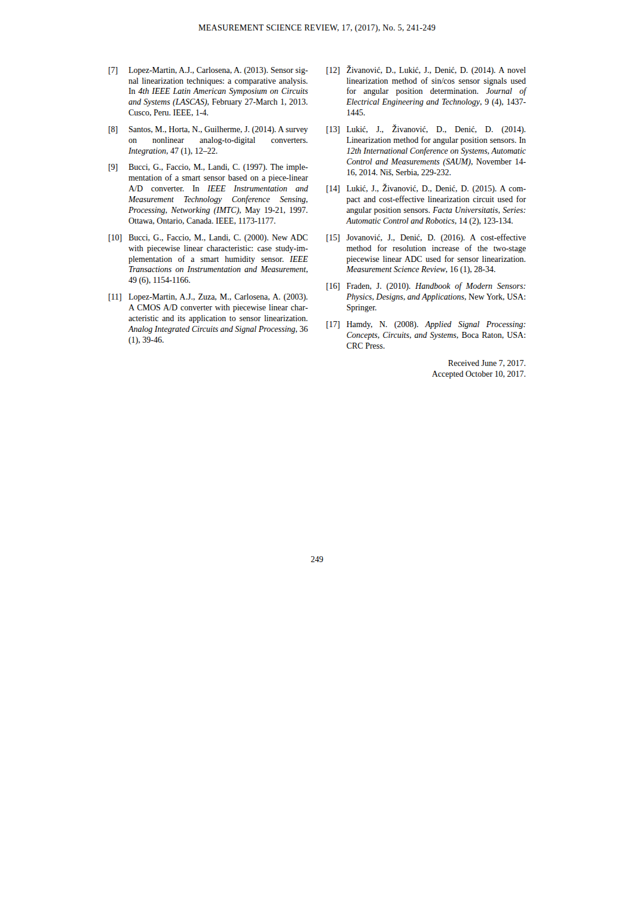MEASUREMENT SCIENCE REVIEW, 17, (2017), No. 5, 241-249
[7] Lopez-Martin, A.J., Carlosena, A. (2013). Sensor signal linearization techniques: a comparative analysis. In 4th IEEE Latin American Symposium on Circuits and Systems (LASCAS), February 27-March 1, 2013. Cusco, Peru. IEEE, 1-4.
[8] Santos, M., Horta, N., Guilherme, J. (2014). A survey on nonlinear analog-to-digital converters. Integration, 47 (1), 12–22.
[9] Bucci, G., Faccio, M., Landi, C. (1997). The implementation of a smart sensor based on a piece-linear A/D converter. In IEEE Instrumentation and Measurement Technology Conference Sensing, Processing, Networking (IMTC), May 19-21, 1997. Ottawa, Ontario, Canada. IEEE, 1173-1177.
[10] Bucci, G., Faccio, M., Landi, C. (2000). New ADC with piecewise linear characteristic: case study-implementation of a smart humidity sensor. IEEE Transactions on Instrumentation and Measurement, 49 (6), 1154-1166.
[11] Lopez-Martin, A.J., Zuza, M., Carlosena, A. (2003). A CMOS A/D converter with piecewise linear characteristic and its application to sensor linearization. Analog Integrated Circuits and Signal Processing, 36 (1), 39-46.
[12] Živanović, D., Lukić, J., Denić, D. (2014). A novel linearization method of sin/cos sensor signals used for angular position determination. Journal of Electrical Engineering and Technology, 9 (4), 1437-1445.
[13] Lukić, J., Živanović, D., Denić, D. (2014). Linearization method for angular position sensors. In 12th International Conference on Systems, Automatic Control and Measurements (SAUM), November 14-16, 2014. Niš, Serbia, 229-232.
[14] Lukić, J., Živanović, D., Denić, D. (2015). A compact and cost-effective linearization circuit used for angular position sensors. Facta Universitatis, Series: Automatic Control and Robotics, 14 (2), 123-134.
[15] Jovanović, J., Denić, D. (2016). A cost-effective method for resolution increase of the two-stage piecewise linear ADC used for sensor linearization. Measurement Science Review, 16 (1), 28-34.
[16] Fraden, J. (2010). Handbook of Modern Sensors: Physics, Designs, and Applications, New York, USA: Springer.
[17] Hamdy, N. (2008). Applied Signal Processing: Concepts, Circuits, and Systems, Boca Raton, USA: CRC Press.
Received June 7, 2017.
Accepted October 10, 2017.
249